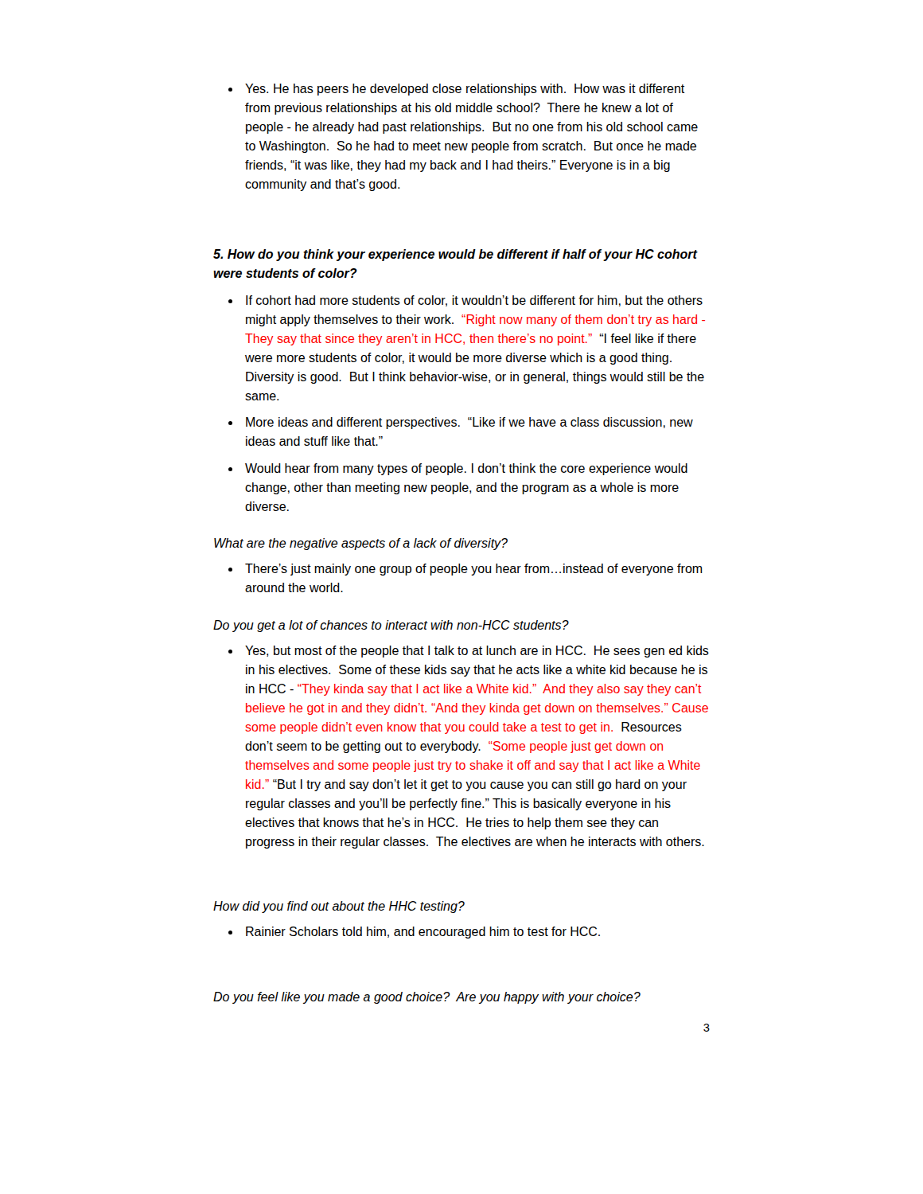Yes. He has peers he developed close relationships with. How was it different from previous relationships at his old middle school? There he knew a lot of people - he already had past relationships. But no one from his old school came to Washington. So he had to meet new people from scratch. But once he made friends, “it was like, they had my back and I had theirs.” Everyone is in a big community and that’s good.
5. How do you think your experience would be different if half of your HC cohort were students of color?
If cohort had more students of color, it wouldn’t be different for him, but the others might apply themselves to their work. “Right now many of them don’t try as hard - They say that since they aren’t in HCC, then there’s no point.” “I feel like if there were more students of color, it would be more diverse which is a good thing. Diversity is good. But I think behavior-wise, or in general, things would still be the same.
More ideas and different perspectives. “Like if we have a class discussion, new ideas and stuff like that.”
Would hear from many types of people. I don’t think the core experience would change, other than meeting new people, and the program as a whole is more diverse.
What are the negative aspects of a lack of diversity?
There’s just mainly one group of people you hear from…instead of everyone from around the world.
Do you get a lot of chances to interact with non-HCC students?
Yes, but most of the people that I talk to at lunch are in HCC. He sees gen ed kids in his electives. Some of these kids say that he acts like a white kid because he is in HCC - “They kinda say that I act like a White kid.” And they also say they can’t believe he got in and they didn’t. “And they kinda get down on themselves.” Cause some people didn’t even know that you could take a test to get in. Resources don’t seem to be getting out to everybody. “Some people just get down on themselves and some people just try to shake it off and say that I act like a White kid.” “But I try and say don’t let it get to you cause you can still go hard on your regular classes and you’ll be perfectly fine.” This is basically everyone in his electives that knows that he’s in HCC. He tries to help them see they can progress in their regular classes. The electives are when he interacts with others.
How did you find out about the HHC testing?
Rainier Scholars told him, and encouraged him to test for HCC.
Do you feel like you made a good choice? Are you happy with your choice?
3